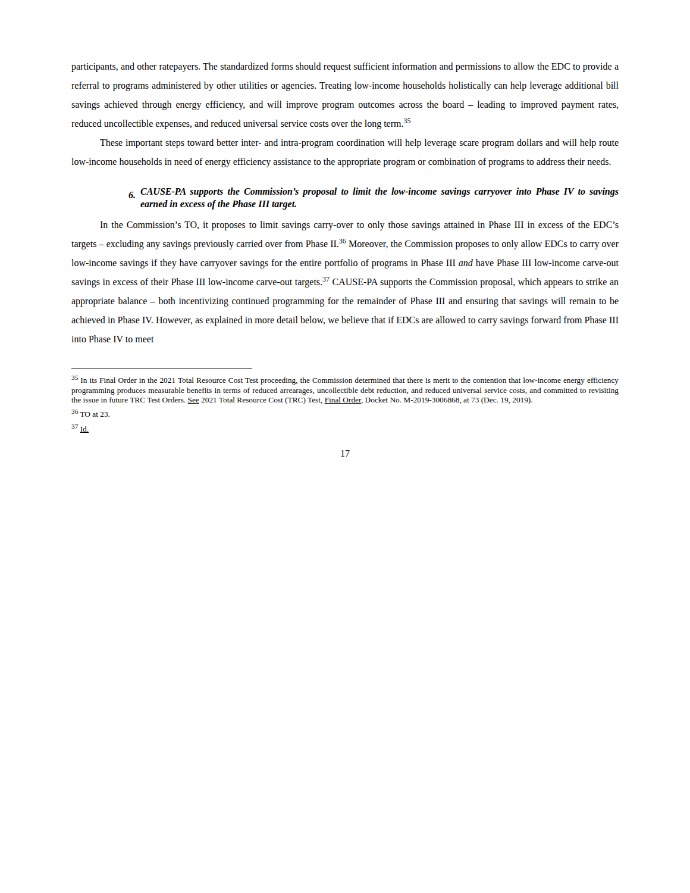participants, and other ratepayers. The standardized forms should request sufficient information and permissions to allow the EDC to provide a referral to programs administered by other utilities or agencies. Treating low-income households holistically can help leverage additional bill savings achieved through energy efficiency, and will improve program outcomes across the board – leading to improved payment rates, reduced uncollectible expenses, and reduced universal service costs over the long term.35
These important steps toward better inter- and intra-program coordination will help leverage scare program dollars and will help route low-income households in need of energy efficiency assistance to the appropriate program or combination of programs to address their needs.
6. CAUSE-PA supports the Commission’s proposal to limit the low-income savings carryover into Phase IV to savings earned in excess of the Phase III target.
In the Commission’s TO, it proposes to limit savings carry-over to only those savings attained in Phase III in excess of the EDC’s targets – excluding any savings previously carried over from Phase II.36 Moreover, the Commission proposes to only allow EDCs to carry over low-income savings if they have carryover savings for the entire portfolio of programs in Phase III and have Phase III low-income carve-out savings in excess of their Phase III low-income carve-out targets.37 CAUSE-PA supports the Commission proposal, which appears to strike an appropriate balance – both incentivizing continued programming for the remainder of Phase III and ensuring that savings will remain to be achieved in Phase IV. However, as explained in more detail below, we believe that if EDCs are allowed to carry savings forward from Phase III into Phase IV to meet
35 In its Final Order in the 2021 Total Resource Cost Test proceeding, the Commission determined that there is merit to the contention that low-income energy efficiency programming produces measurable benefits in terms of reduced arrearages, uncollectible debt reduction, and reduced universal service costs, and committed to revisiting the issue in future TRC Test Orders. See 2021 Total Resource Cost (TRC) Test, Final Order, Docket No. M-2019-3006868, at 73 (Dec. 19, 2019).
36 TO at 23.
37 Id.
17